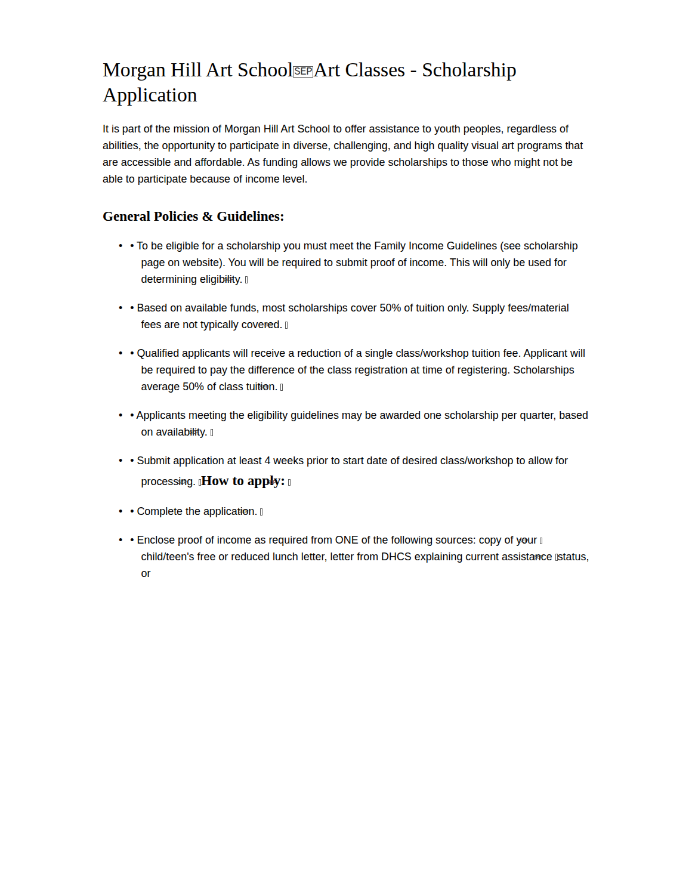Morgan Hill Art SchoolSEPArt Classes - Scholarship Application
It is part of the mission of Morgan Hill Art School to offer assistance to youth peoples, regardless of abilities, the opportunity to participate in diverse, challenging, and high quality visual art programs that are accessible and affordable. As funding allows we provide scholarships to those who might not be able to participate because of income level.
General Policies & Guidelines:
• • To be eligible for a scholarship you must meet the Family Income Guidelines (see scholarship page on website). You will be required to submit proof of income. This will only be used for determining eligibility. SEP
• • Based on available funds, most scholarships cover 50% of tuition only. Supply fees/material fees are not typically covered. SEP
• • Qualified applicants will receive a reduction of a single class/workshop tuition fee. Applicant will be required to pay the difference of the class registration at time of registering. Scholarships average 50% of class tuition. SEP
• • Applicants meeting the eligibility guidelines may be awarded one scholarship per quarter, based on availability. SEP
• • Submit application at least 4 weeks prior to start date of desired class/workshop to allow for processing. SEP How to apply: SEP
• • Complete the application. SEP
• • Enclose proof of income as required from ONE of the following sources: copy of your SEPchild/teen's free or reduced lunch letter, letter from DHCS explaining current assistance SEPstatus, or